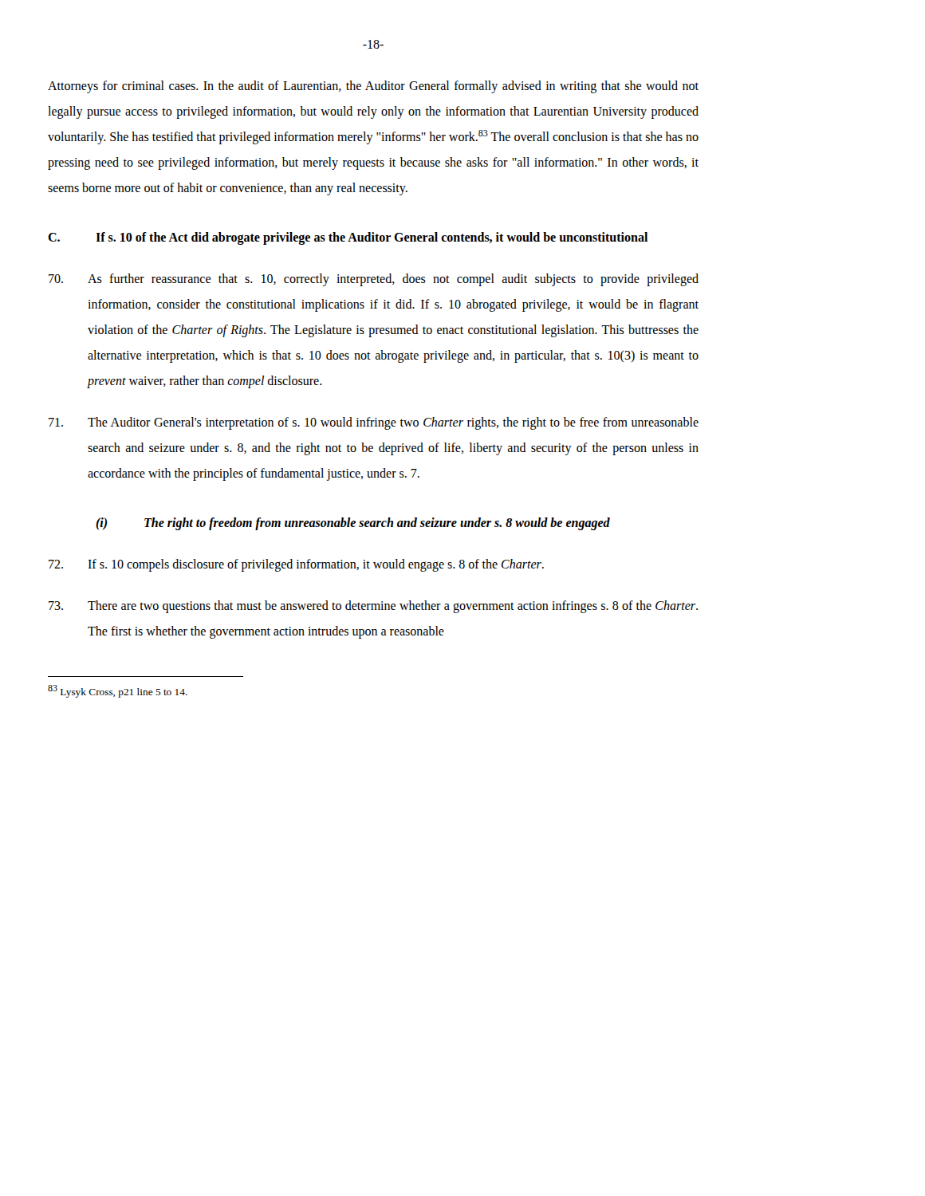-18-
Attorneys for criminal cases. In the audit of Laurentian, the Auditor General formally advised in writing that she would not legally pursue access to privileged information, but would rely only on the information that Laurentian University produced voluntarily. She has testified that privileged information merely "informs" her work.83 The overall conclusion is that she has no pressing need to see privileged information, but merely requests it because she asks for "all information." In other words, it seems borne more out of habit or convenience, than any real necessity.
C.
If s. 10 of the Act did abrogate privilege as the Auditor General contends, it would be unconstitutional
70.
As further reassurance that s. 10, correctly interpreted, does not compel audit subjects to provide privileged information, consider the constitutional implications if it did. If s. 10 abrogated privilege, it would be in flagrant violation of the Charter of Rights. The Legislature is presumed to enact constitutional legislation. This buttresses the alternative interpretation, which is that s. 10 does not abrogate privilege and, in particular, that s. 10(3) is meant to prevent waiver, rather than compel disclosure.
71.
The Auditor General's interpretation of s. 10 would infringe two Charter rights, the right to be free from unreasonable search and seizure under s. 8, and the right not to be deprived of life, liberty and security of the person unless in accordance with the principles of fundamental justice, under s. 7.
(i)
The right to freedom from unreasonable search and seizure under s. 8 would be engaged
72.
If s. 10 compels disclosure of privileged information, it would engage s. 8 of the Charter.
73.
There are two questions that must be answered to determine whether a government action infringes s. 8 of the Charter. The first is whether the government action intrudes upon a reasonable
83 Lysyk Cross, p21 line 5 to 14.